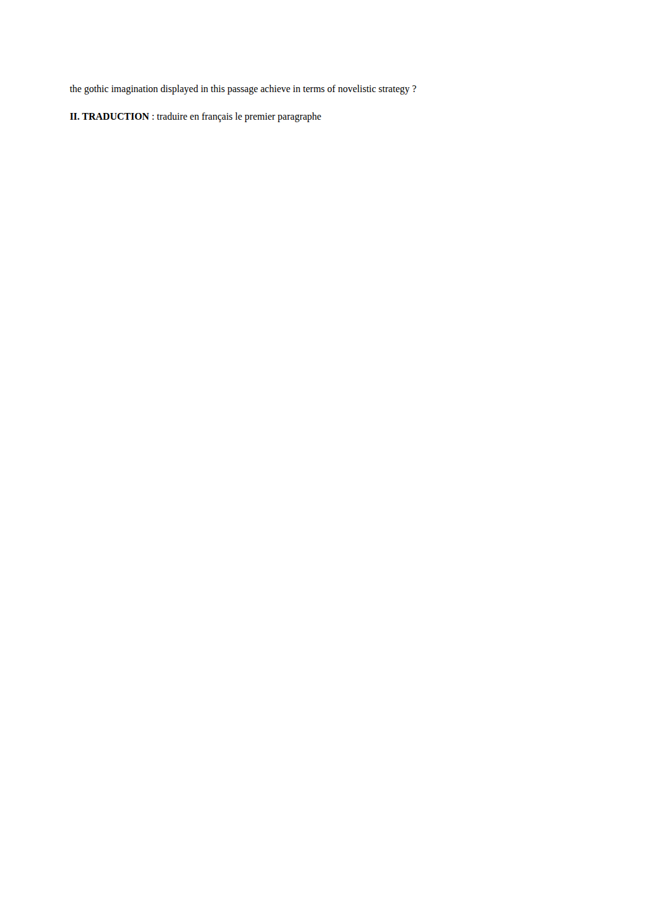the gothic imagination displayed in this passage achieve in terms of novelistic strategy ?
II. TRADUCTION : traduire en français le premier paragraphe